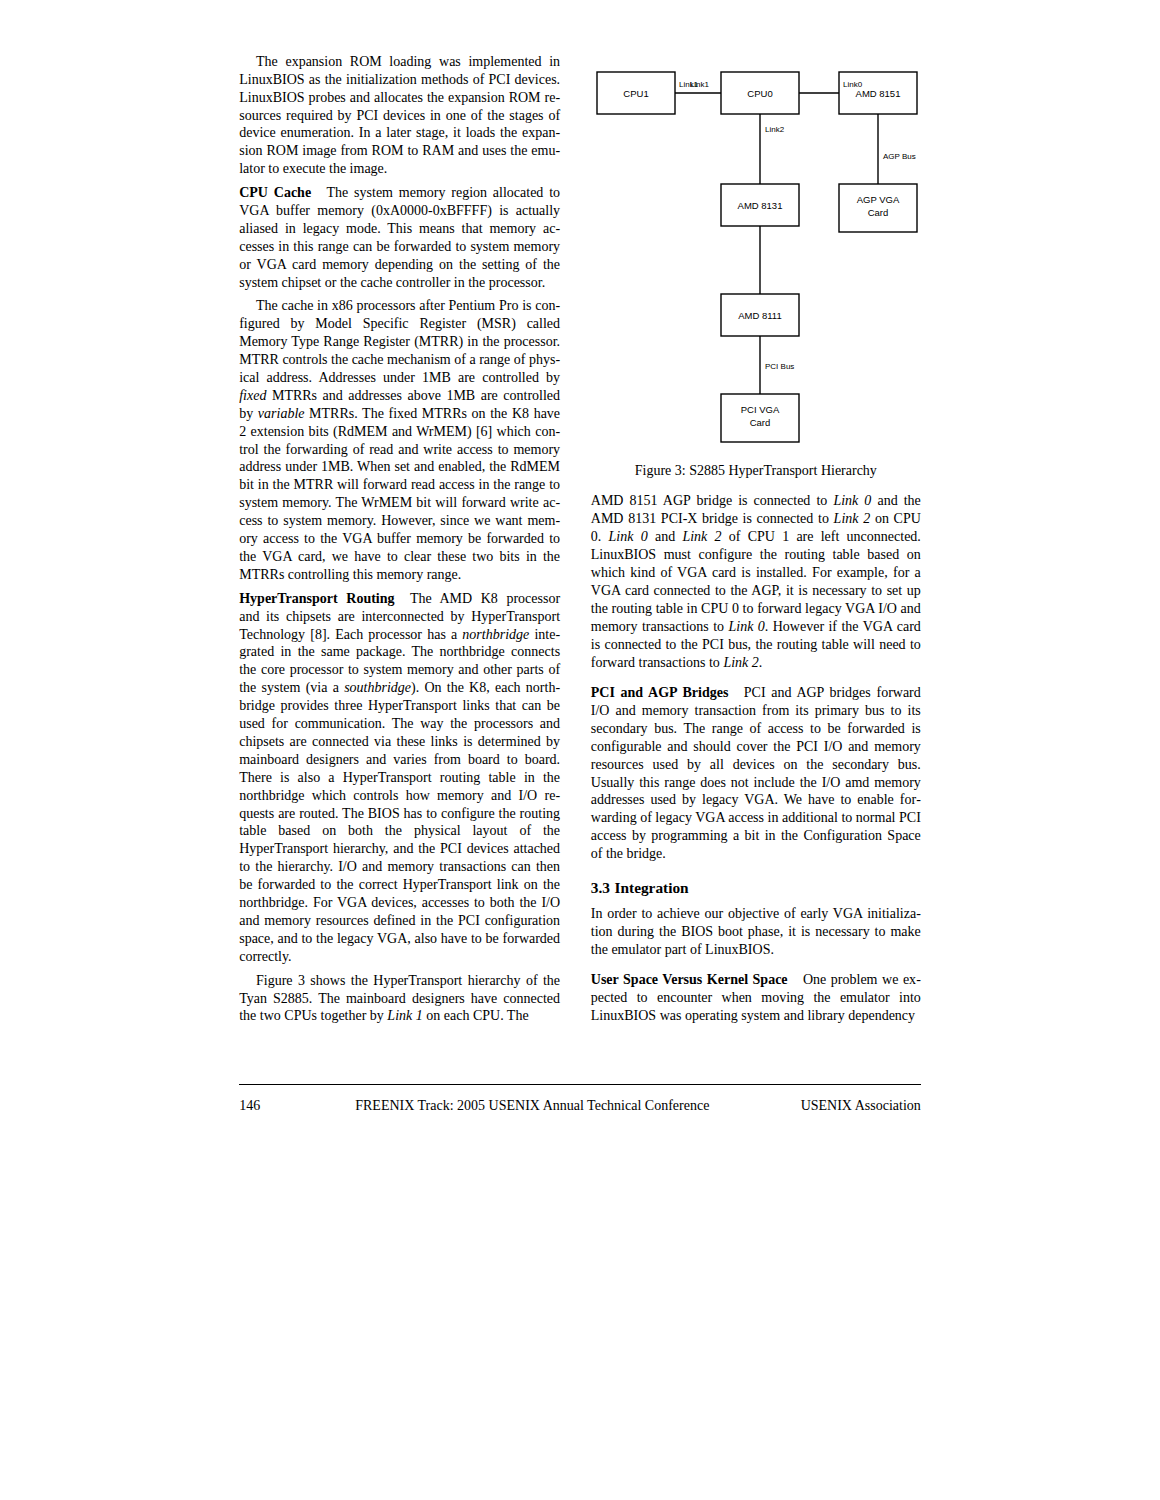The expansion ROM loading was implemented in LinuxBIOS as the initialization methods of PCI devices. LinuxBIOS probes and allocates the expansion ROM resources required by PCI devices in one of the stages of device enumeration. In a later stage, it loads the expansion ROM image from ROM to RAM and uses the emulator to execute the image.
CPU Cache The system memory region allocated to VGA buffer memory (0xA0000-0xBFFFF) is actually aliased in legacy mode. This means that memory accesses in this range can be forwarded to system memory or VGA card memory depending on the setting of the system chipset or the cache controller in the processor.
The cache in x86 processors after Pentium Pro is configured by Model Specific Register (MSR) called Memory Type Range Register (MTRR) in the processor. MTRR controls the cache mechanism of a range of physical address. Addresses under 1MB are controlled by fixed MTRRs and addresses above 1MB are controlled by variable MTRRs. The fixed MTRRs on the K8 have 2 extension bits (RdMEM and WrMEM) [6] which control the forwarding of read and write access to memory address under 1MB. When set and enabled, the RdMEM bit in the MTRR will forward read access in the range to system memory. The WrMEM bit will forward write access to system memory. However, since we want memory access to the VGA buffer memory be forwarded to the VGA card, we have to clear these two bits in the MTRRs controlling this memory range.
HyperTransport Routing The AMD K8 processor and its chipsets are interconnected by HyperTransport Technology [8]. Each processor has a northbridge integrated in the same package. The northbridge connects the core processor to system memory and other parts of the system (via a southbridge). On the K8, each northbridge provides three HyperTransport links that can be used for communication. The way the processors and chipsets are connected via these links is determined by mainboard designers and varies from board to board. There is also a HyperTransport routing table in the northbridge which controls how memory and I/O requests are routed. The BIOS has to configure the routing table based on both the physical layout of the HyperTransport hierarchy, and the PCI devices attached to the hierarchy. I/O and memory transactions can then be forwarded to the correct HyperTransport link on the northbridge. For VGA devices, accesses to both the I/O and memory resources defined in the PCI configuration space, and to the legacy VGA, also have to be forwarded correctly.
Figure 3 shows the HyperTransport hierarchy of the Tyan S2885. The mainboard designers have connected the two CPUs together by Link 1 on each CPU. The
CPU1 CPU0 AMD 8151 AMD 8131 AGP VGA Card AMD 8111 PCI VGA Card Link1 Link1 Link0 Link2 AGP Bus PCI Bus
Figure 3: S2885 HyperTransport Hierarchy
AMD 8151 AGP bridge is connected to Link 0 and the AMD 8131 PCI-X bridge is connected to Link 2 on CPU 0. Link 0 and Link 2 of CPU 1 are left unconnected. LinuxBIOS must configure the routing table based on which kind of VGA card is installed. For example, for a VGA card connected to the AGP, it is necessary to set up the routing table in CPU 0 to forward legacy VGA I/O and memory transactions to Link 0. However if the VGA card is connected to the PCI bus, the routing table will need to forward transactions to Link 2.
PCI and AGP Bridges PCI and AGP bridges forward I/O and memory transaction from its primary bus to its secondary bus. The range of access to be forwarded is configurable and should cover the PCI I/O and memory resources used by all devices on the secondary bus. Usually this range does not include the I/O amd memory addresses used by legacy VGA. We have to enable forwarding of legacy VGA access in additional to normal PCI access by programming a bit in the Configuration Space of the bridge.
3.3 Integration
In order to achieve our objective of early VGA initialization during the BIOS boot phase, it is necessary to make the emulator part of LinuxBIOS.
User Space Versus Kernel Space One problem we expected to encounter when moving the emulator into LinuxBIOS was operating system and library dependency
146
FREENIX Track: 2005 USENIX Annual Technical Conference
USENIX Association